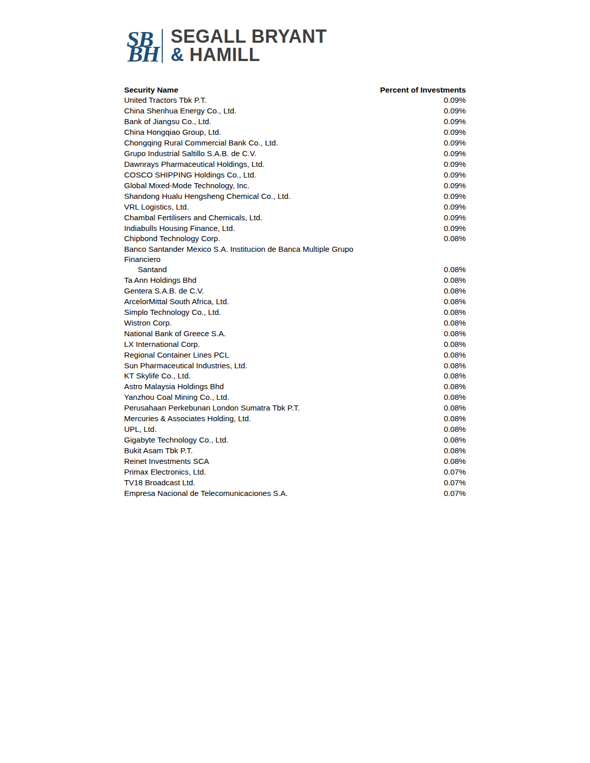SB BH
SEGALL BRYANT
& HAMILL
| Security Name | Percent of Investments |
| --- | --- |
| United Tractors Tbk P.T. | 0.09% |
| China Shenhua Energy Co., Ltd. | 0.09% |
| Bank of Jiangsu Co., Ltd. | 0.09% |
| China Hongqiao Group, Ltd. | 0.09% |
| Chongqing Rural Commercial Bank Co., Ltd. | 0.09% |
| Grupo Industrial Saltillo S.A.B. de C.V. | 0.09% |
| Dawnrays Pharmaceutical Holdings, Ltd. | 0.09% |
| COSCO SHIPPING Holdings Co., Ltd. | 0.09% |
| Global Mixed-Mode Technology, Inc. | 0.09% |
| Shandong Hualu Hengsheng Chemical Co., Ltd. | 0.09% |
| VRL Logistics, Ltd. | 0.09% |
| Chambal Fertilisers and Chemicals, Ltd. | 0.09% |
| Indiabulls Housing Finance, Ltd. | 0.09% |
| Chipbond Technology Corp. | 0.08% |
| Banco Santander Mexico S.A. Institucion de Banca Multiple Grupo Financiero Santand | 0.08% |
| Ta Ann Holdings Bhd | 0.08% |
| Gentera S.A.B. de C.V. | 0.08% |
| ArcelorMittal South Africa, Ltd. | 0.08% |
| Simplo Technology Co., Ltd. | 0.08% |
| Wistron Corp. | 0.08% |
| National Bank of Greece S.A. | 0.08% |
| LX International Corp. | 0.08% |
| Regional Container Lines PCL | 0.08% |
| Sun Pharmaceutical Industries, Ltd. | 0.08% |
| KT Skylife Co., Ltd. | 0.08% |
| Astro Malaysia Holdings Bhd | 0.08% |
| Yanzhou Coal Mining Co., Ltd. | 0.08% |
| Perusahaan Perkebunan London Sumatra Tbk P.T. | 0.08% |
| Mercuries & Associates Holding, Ltd. | 0.08% |
| UPL, Ltd. | 0.08% |
| Gigabyte Technology Co., Ltd. | 0.08% |
| Bukit Asam Tbk P.T. | 0.08% |
| Reinet Investments SCA | 0.08% |
| Primax Electronics, Ltd. | 0.07% |
| TV18 Broadcast Ltd. | 0.07% |
| Empresa Nacional de Telecomunicaciones S.A. | 0.07% |